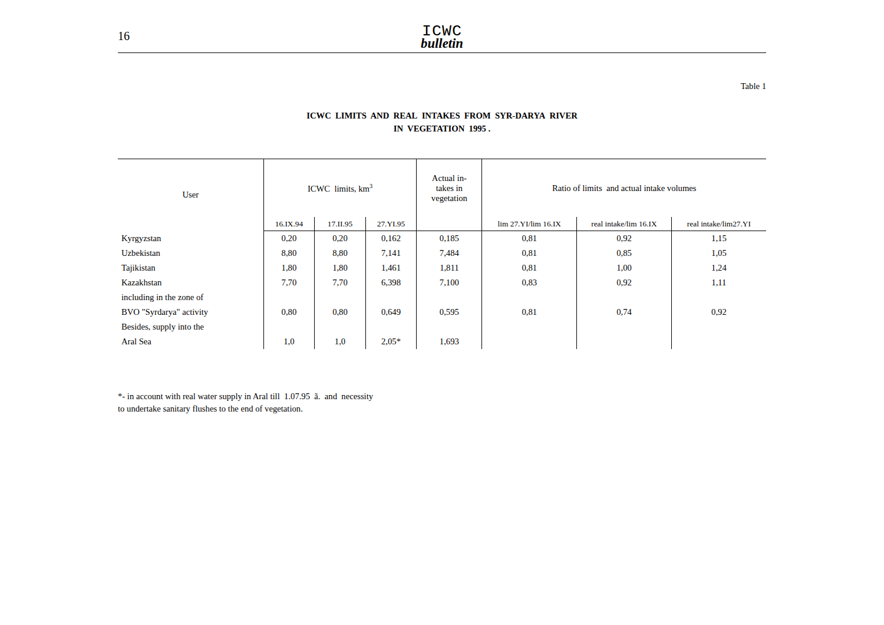16
ICWC
bulletin
Table 1
ICWC LIMITS AND REAL INTAKES FROM SYR-DARYA RIVER
IN VEGETATION 1995 .
| User | ICWC limits, km 3 | Actual in- takes in vegetation | Ratio of limits and actual intake volumes |
| --- | --- | --- | --- |
| 16.IX.94 | 17.II.95 | 27.YI.95 | | lim 27.YI/lim 16.IX | real intake/lim 16.IX | real intake/lim27.YI |
| Kyrgyzstan | 0,20 | 0,20 | 0,162 | 0,185 | 0,81 | 0,92 | 1,15 |
| Uzbekistan | 8,80 | 8,80 | 7,141 | 7,484 | 0,81 | 0,85 | 1,05 |
| Tajikistan | 1,80 | 1,80 | 1,461 | 1,811 | 0,81 | 1,00 | 1,24 |
| Kazakhstan | 7,70 | 7,70 | 6,398 | 7,100 | 0,83 | 0,92 | 1,11 |
| including in the zone of | | | | | | | |
| BVO "Syrdarya" activity | 0,80 | 0,80 | 0,649 | 0,595 | 0,81 | 0,74 | 0,92 |
| Besides, supply into the | | | | | | | |
| Aral Sea | 1,0 | 1,0 | 2,05* | 1,693 | | | |
*- in account with real water supply in Aral till 1.07.95 ã. and necessity
to undertake sanitary flushes to the end of vegetation.